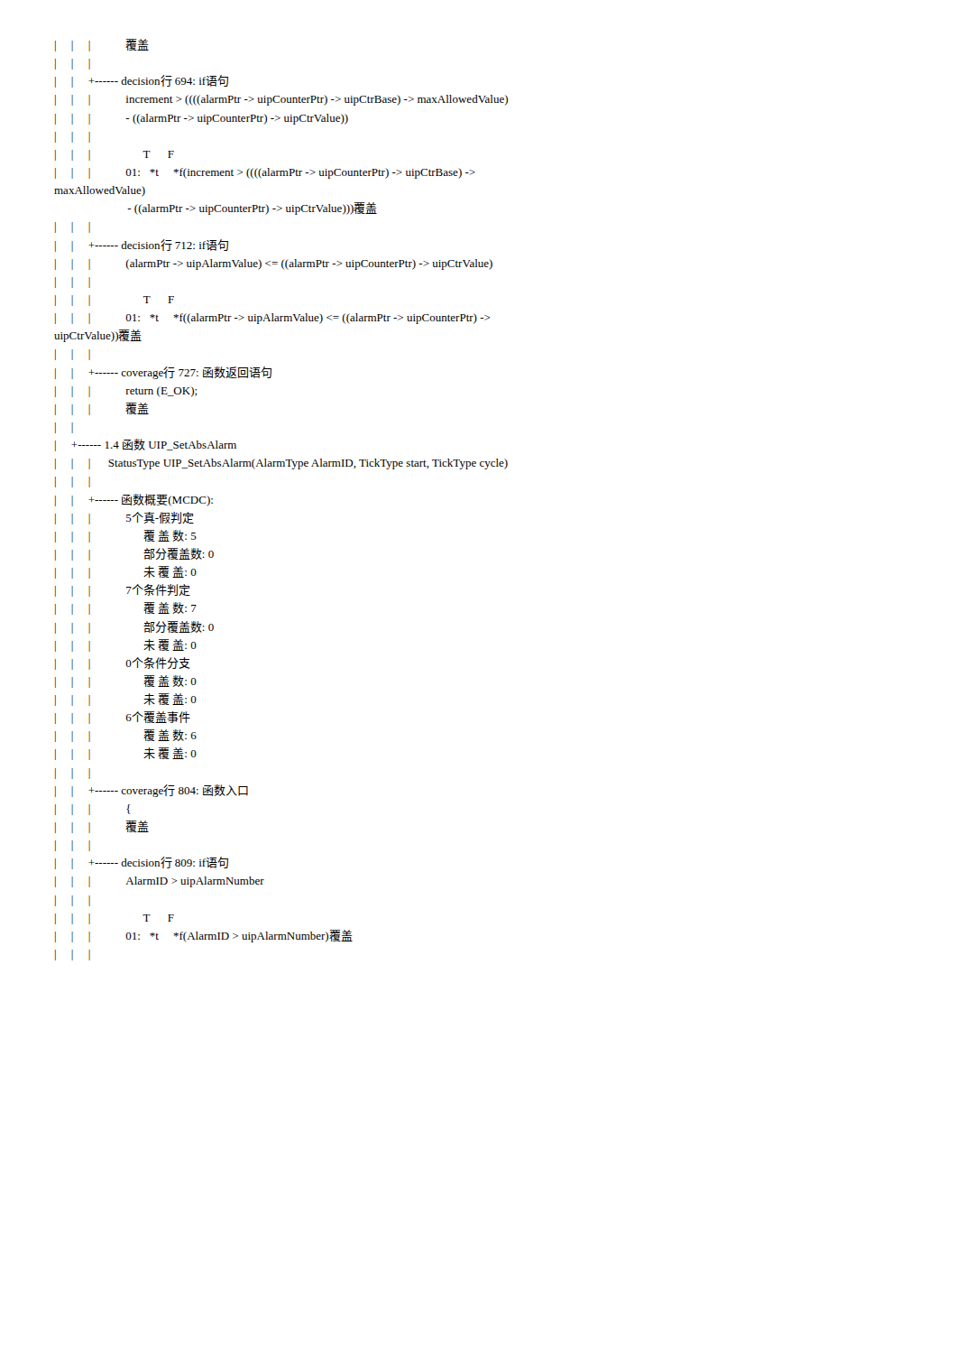|     |     |            覆盖
|     |     |
|     |     +------ decision行 694: if语句
|     |     |            increment > ((((alarmPtr -> uipCounterPtr) -> uipCtrBase) -> maxAllowedValue)
|     |     |            - ((alarmPtr -> uipCounterPtr) -> uipCtrValue))
|     |     |
|     |     |                  T      F
|     |     |            01:   *t     *f(increment > ((((alarmPtr -> uipCounterPtr) -> uipCtrBase) ->
maxAllowedValue)
                         - ((alarmPtr -> uipCounterPtr) -> uipCtrValue)))覆盖
|     |     |
|     |     +------ decision行 712: if语句
|     |     |            (alarmPtr -> uipAlarmValue) <= ((alarmPtr -> uipCounterPtr) -> uipCtrValue)
|     |     |
|     |     |                  T      F
|     |     |            01:   *t     *f((alarmPtr -> uipAlarmValue) <= ((alarmPtr -> uipCounterPtr) ->
uipCtrValue))覆盖
|     |     |
|     |     +------ coverage行 727: 函数返回语句
|     |     |            return (E_OK);
|     |     |            覆盖
|     |
|     +------ 1.4 函数 UIP_SetAbsAlarm
|     |     |      StatusType UIP_SetAbsAlarm(AlarmType AlarmID, TickType start, TickType cycle)
|     |     |
|     |     +------ 函数概要(MCDC):
|     |     |            5个真-假判定
|     |     |                  覆 盖 数: 5
|     |     |                  部分覆盖数: 0
|     |     |                  未 覆 盖: 0
|     |     |            7个条件判定
|     |     |                  覆 盖 数: 7
|     |     |                  部分覆盖数: 0
|     |     |                  未 覆 盖: 0
|     |     |            0个条件分支
|     |     |                  覆 盖 数: 0
|     |     |                  未 覆 盖: 0
|     |     |            6个覆盖事件
|     |     |                  覆 盖 数: 6
|     |     |                  未 覆 盖: 0
|     |     |
|     |     +------ coverage行 804: 函数入口
|     |     |            {
|     |     |            覆盖
|     |     |
|     |     +------ decision行 809: if语句
|     |     |            AlarmID > uipAlarmNumber
|     |     |
|     |     |                  T      F
|     |     |            01:   *t     *f(AlarmID > uipAlarmNumber)覆盖
|     |     |